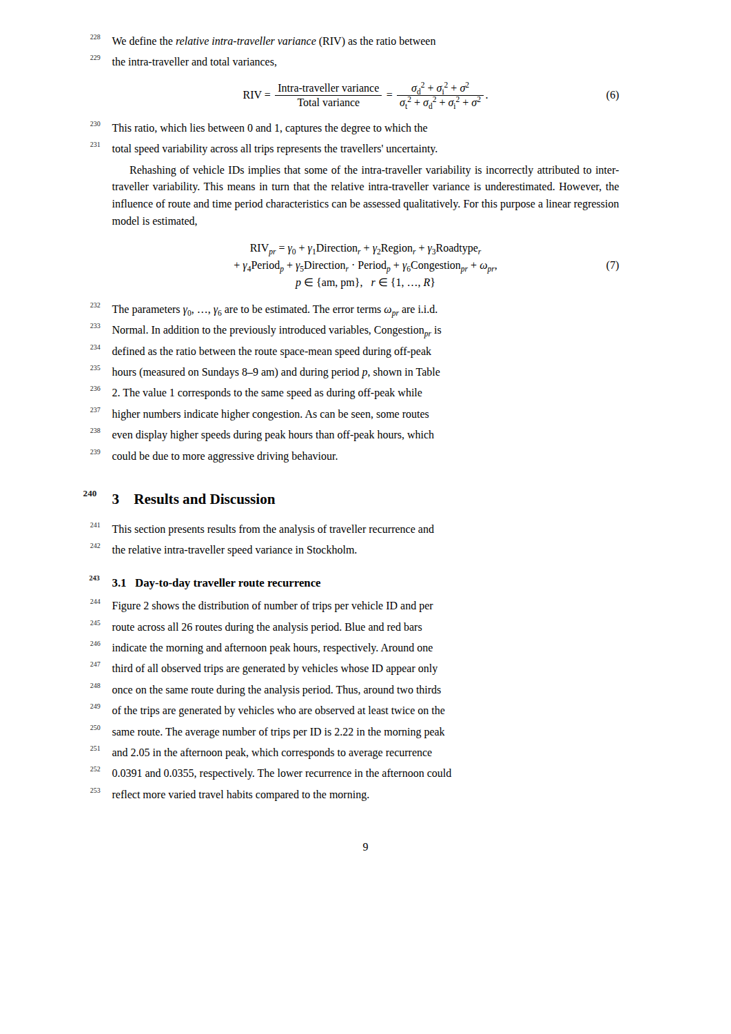228 We define the relative intra-traveller variance (RIV) as the ratio between
229the intra-traveller and total variances,
RIV = Intra-traveller variance Total variance = σd2 + σi2 + σ2 σt2 + σd2 + σi2 + σ2 . (6)
230 This ratio, which lies between 0 and 1, captures the degree to which the
231total speed variability across all trips represents the travellers' uncertainty.
Rehashing of vehicle IDs implies that some of the intra-traveller variability is incorrectly attributed to inter-traveller variability. This means in turn that the relative intra-traveller variance is underestimated. However, the influence of route and time period characteristics can be assessed qualitatively. For this purpose a linear regression model is estimated,
RIVpr = γ0 + γ1Directionr + γ2Regionr + γ3Roadtyper
+ γ4Periodp + γ5Directionr · Periodp + γ6Congestionpr + ωpr,
p ∈ {am, pm}, r ∈ {1, …, R}
(7)
232 The parameters γ0, …, γ6 are to be estimated. The error terms ωpr are i.i.d.
233 Normal. In addition to the previously introduced variables, Congestionpr is
234defined as the ratio between the route space-mean speed during off-peak
235hours (measured on Sundays 8–9 am) and during period p, shown in Table
2362. The value 1 corresponds to the same speed as during off-peak while
237higher numbers indicate higher congestion. As can be seen, some routes
238even display higher speeds during peak hours than off-peak hours, which
239could be due to more aggressive driving behaviour.
2403 Results and Discussion
241 This section presents results from the analysis of traveller recurrence and
242the relative intra-traveller speed variance in Stockholm.
2433.1 Day-to-day traveller route recurrence
244 Figure 2 shows the distribution of number of trips per vehicle ID and per
245route across all 26 routes during the analysis period. Blue and red bars
246indicate the morning and afternoon peak hours, respectively. Around one
247third of all observed trips are generated by vehicles whose ID appear only
248once on the same route during the analysis period. Thus, around two thirds
249of the trips are generated by vehicles who are observed at least twice on the
250same route. The average number of trips per ID is 2.22 in the morning peak
251and 2.05 in the afternoon peak, which corresponds to average recurrence
2520.0391 and 0.0355, respectively. The lower recurrence in the afternoon could
253reflect more varied travel habits compared to the morning.
9